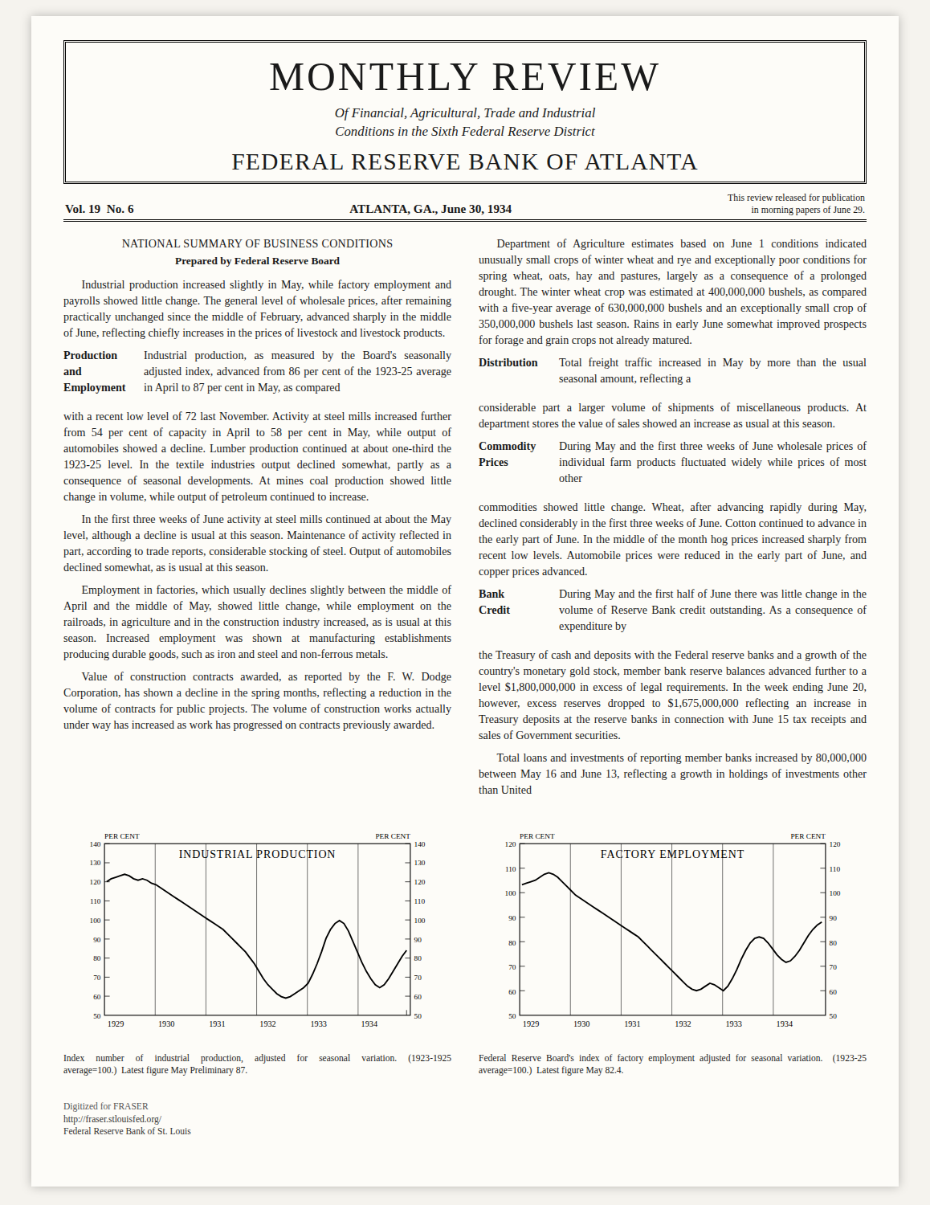MONTHLY REVIEW
Of Financial, Agricultural, Trade and Industrial
Conditions in the Sixth Federal Reserve District
FEDERAL RESERVE BANK OF ATLANTA
Vol. 19 No. 6
ATLANTA, GA., June 30, 1934
This review released for publication
in morning papers of June 29.
NATIONAL SUMMARY OF BUSINESS CONDITIONS
Prepared by Federal Reserve Board
Industrial production increased slightly in May, while factory employment and payrolls showed little change. The general level of wholesale prices, after remaining practically unchanged since the middle of February, advanced sharply in the middle of June, reflecting chiefly increases in the prices of livestock and livestock products.
Production and Employment
Industrial production, as measured by the Board's seasonally adjusted index, advanced from 86 per cent of the 1923-25 average in April to 87 per cent in May, as compared
with a recent low level of 72 last November. Activity at steel mills increased further from 54 per cent of capacity in April to 58 per cent in May, while output of automobiles showed a decline. Lumber production continued at about one-third the 1923-25 level. In the textile industries output declined somewhat, partly as a consequence of seasonal developments. At mines coal production showed little change in volume, while output of petroleum continued to increase.
In the first three weeks of June activity at steel mills continued at about the May level, although a decline is usual at this season. Maintenance of activity reflected in part, according to trade reports, considerable stocking of steel. Output of automobiles declined somewhat, as is usual at this season.
Employment in factories, which usually declines slightly between the middle of April and the middle of May, showed little change, while employment on the railroads, in agriculture and in the construction industry increased, as is usual at this season. Increased employment was shown at manufacturing establishments producing durable goods, such as iron and steel and non-ferrous metals.
Value of construction contracts awarded, as reported by the F. W. Dodge Corporation, has shown a decline in the spring months, reflecting a reduction in the volume of contracts for public projects. The volume of construction works actually under way has increased as work has progressed on contracts previously awarded.
Department of Agriculture estimates based on June 1 conditions indicated unusually small crops of winter wheat and rye and exceptionally poor conditions for spring wheat, oats, hay and pastures, largely as a consequence of a prolonged drought. The winter wheat crop was estimated at 400,000,000 bushels, as compared with a five-year average of 630,000,000 bushels and an exceptionally small crop of 350,000,000 bushels last season. Rains in early June somewhat improved prospects for forage and grain crops not already matured.
Distribution
Total freight traffic increased in May by more than the usual seasonal amount, reflecting a
considerable part a larger volume of shipments of miscellaneous products. At department stores the value of sales showed an increase as usual at this season.
Commodity Prices
During May and the first three weeks of June wholesale prices of individual farm products fluctuated widely while prices of most other
commodities showed little change. Wheat, after advancing rapidly during May, declined considerably in the first three weeks of June. Cotton continued to advance in the early part of June. In the middle of the month hog prices increased sharply from recent low levels. Automobile prices were reduced in the early part of June, and copper prices advanced.
Bank Credit
During May and the first half of June there was little change in the volume of Reserve Bank credit outstanding. As a consequence of expenditure by
the Treasury of cash and deposits with the Federal reserve banks and a growth of the country's monetary gold stock, member bank reserve balances advanced further to a level $1,800,000,000 in excess of legal requirements. In the week ending June 20, however, excess reserves dropped to $1,675,000,000 reflecting an increase in Treasury deposits at the reserve banks in connection with June 15 tax receipts and sales of Government securities.
Total loans and investments of reporting member banks increased by 80,000,000 between May 16 and June 13, reflecting a growth in holdings of investments other than United
INDUSTRIAL PRODUCTION PER CENT PER CENT 140140 130130 120120 110110 100100 9090 8080 7070 6060 5050 1929 1930 1931 1932 1933 1934
Index number of industrial production, adjusted for seasonal variation. (1923-1925 average=100.) Latest figure May Preliminary 87.
FACTORY EMPLOYMENT PER CENT PER CENT 120120 110110 100100 9090 8080 7070 6060 5050 1929 1930 1931 1932 1933 1934
Federal Reserve Board's index of factory employment adjusted for seasonal variation. (1923-25 average=100.) Latest figure May 82.4.
Digitized for FRASER
http://fraser.stlouisfed.org/
Federal Reserve Bank of St. Louis